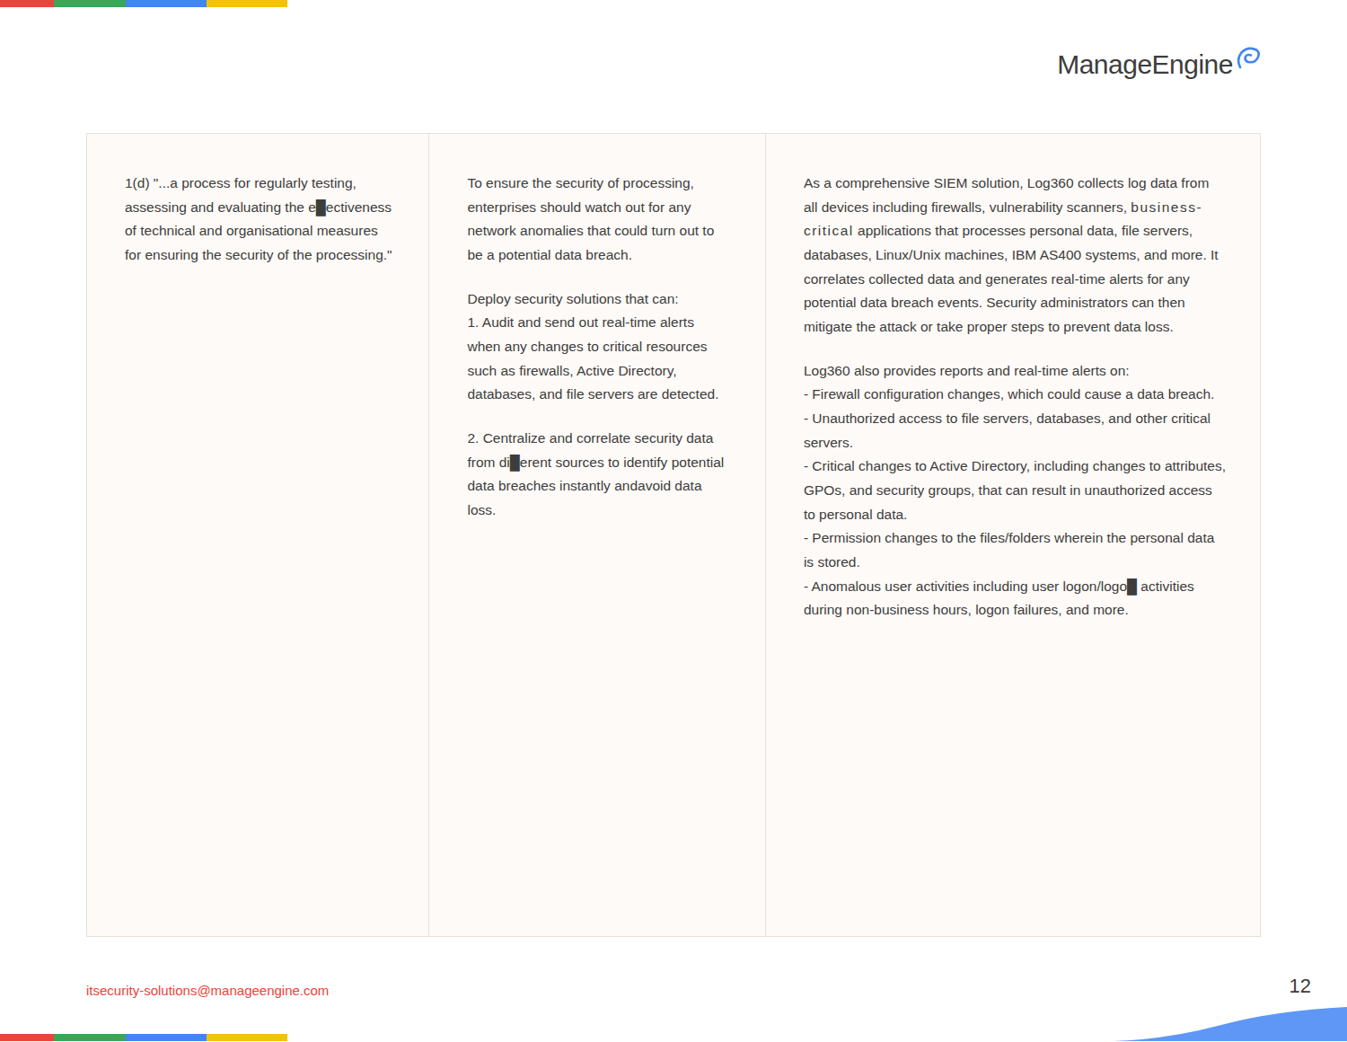Manage Engine
1(d) "...a process for regularly testing, assessing and evaluating the e█ectiveness of technical and organisational measures for ensuring the security of the processing."
To ensure the security of processing, enterprises should watch out for any network anomalies that could turn out to be a potential data breach.
Deploy security solutions that can:
1. Audit and send out real-time alerts when any changes to critical resources such as firewalls, Active Directory, databases, and file servers are detected.
2. Centralize and correlate security data from di█erent sources to identify potential data breaches instantly andavoid data loss.
As a comprehensive SIEM solution, Log360 collects log data from all devices including firewalls, vulnerability scanners, business-critical applications that processes personal data, file servers, databases, Linux/Unix machines, IBM AS400 systems, and more. It correlates collected data and generates real-time alerts for any potential data breach events. Security administrators can then mitigate the attack or take proper steps to prevent data loss.
Log360 also provides reports and real-time alerts on:
- Firewall configuration changes, which could cause a data breach.
- Unauthorized access to file servers, databases, and other critical servers.
- Critical changes to Active Directory, including changes to attributes, GPOs, and security groups, that can result in unauthorized access to personal data.
- Permission changes to the files/folders wherein the personal data is stored.
- Anomalous user activities including user logon/logo█ activities during non-business hours, logon failures, and more.
itsecurity-solutions@manageengine.com
12